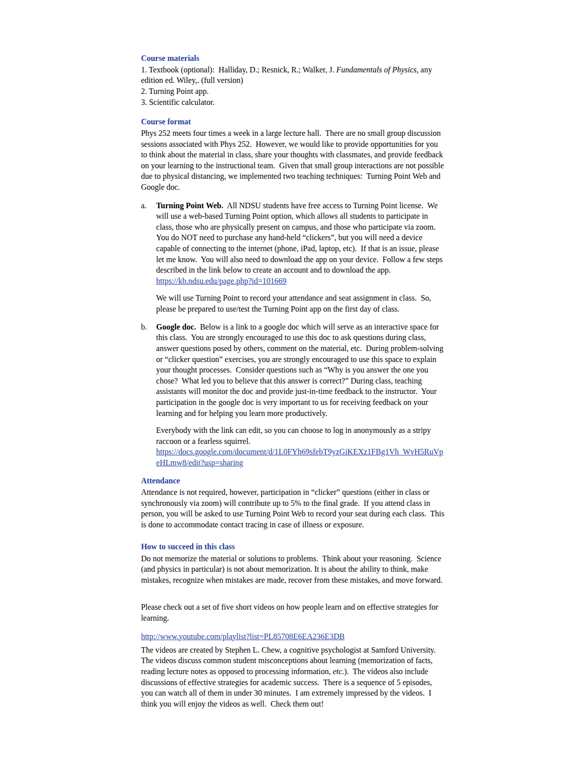Course materials
1. Textbook (optional): Halliday, D.; Resnick, R.; Walker, J. Fundamentals of Physics, any edition ed. Wiley,. (full version)
2. Turning Point app.
3. Scientific calculator.
Course format
Phys 252 meets four times a week in a large lecture hall. There are no small group discussion sessions associated with Phys 252. However, we would like to provide opportunities for you to think about the material in class, share your thoughts with classmates, and provide feedback on your learning to the instructional team. Given that small group interactions are not possible due to physical distancing, we implemented two teaching techniques: Turning Point Web and Google doc.
a.
Turning Point Web. All NDSU students have free access to Turning Point license. We will use a web-based Turning Point option, which allows all students to participate in class, those who are physically present on campus, and those who participate via zoom. You do NOT need to purchase any hand-held “clickers”, but you will need a device capable of connecting to the internet (phone, iPad, laptop, etc). If that is an issue, please let me know. You will also need to download the app on your device. Follow a few steps described in the link below to create an account and to download the app.
https://kb.ndsu.edu/page.php?id=101669
We will use Turning Point to record your attendance and seat assignment in class. So, please be prepared to use/test the Turning Point app on the first day of class.
b.
Google doc. Below is a link to a google doc which will serve as an interactive space for this class. You are strongly encouraged to use this doc to ask questions during class, answer questions posed by others, comment on the material, etc. During problem-solving or “clicker question” exercises, you are strongly encouraged to use this space to explain your thought processes. Consider questions such as “Why is you answer the one you chose? What led you to believe that this answer is correct?” During class, teaching assistants will monitor the doc and provide just-in-time feedback to the instructor. Your participation in the google doc is very important to us for receiving feedback on your learning and for helping you learn more productively.
Everybody with the link can edit, so you can choose to log in anonymously as a stripy raccoon or a fearless squirrel.
https://docs.google.com/document/d/1L0FYh69sfebT9yzGiKEXz1FBg1Vh_WvH5RuVpeHLmw8/edit?usp=sharing
Attendance
Attendance is not required, however, participation in “clicker” questions (either in class or synchronously via zoom) will contribute up to 5% to the final grade. If you attend class in person, you will be asked to use Turning Point Web to record your seat during each class. This is done to accommodate contact tracing in case of illness or exposure.
How to succeed in this class
Do not memorize the material or solutions to problems. Think about your reasoning. Science (and physics in particular) is not about memorization. It is about the ability to think, make mistakes, recognize when mistakes are made, recover from these mistakes, and move forward.
Please check out a set of five short videos on how people learn and on effective strategies for learning.
http://www.youtube.com/playlist?list=PL85708E6EA236E3DB
The videos are created by Stephen L. Chew, a cognitive psychologist at Samford University. The videos discuss common student misconceptions about learning (memorization of facts, reading lecture notes as opposed to processing information, etc.). The videos also include discussions of effective strategies for academic success. There is a sequence of 5 episodes, you can watch all of them in under 30 minutes. I am extremely impressed by the videos. I think you will enjoy the videos as well. Check them out!